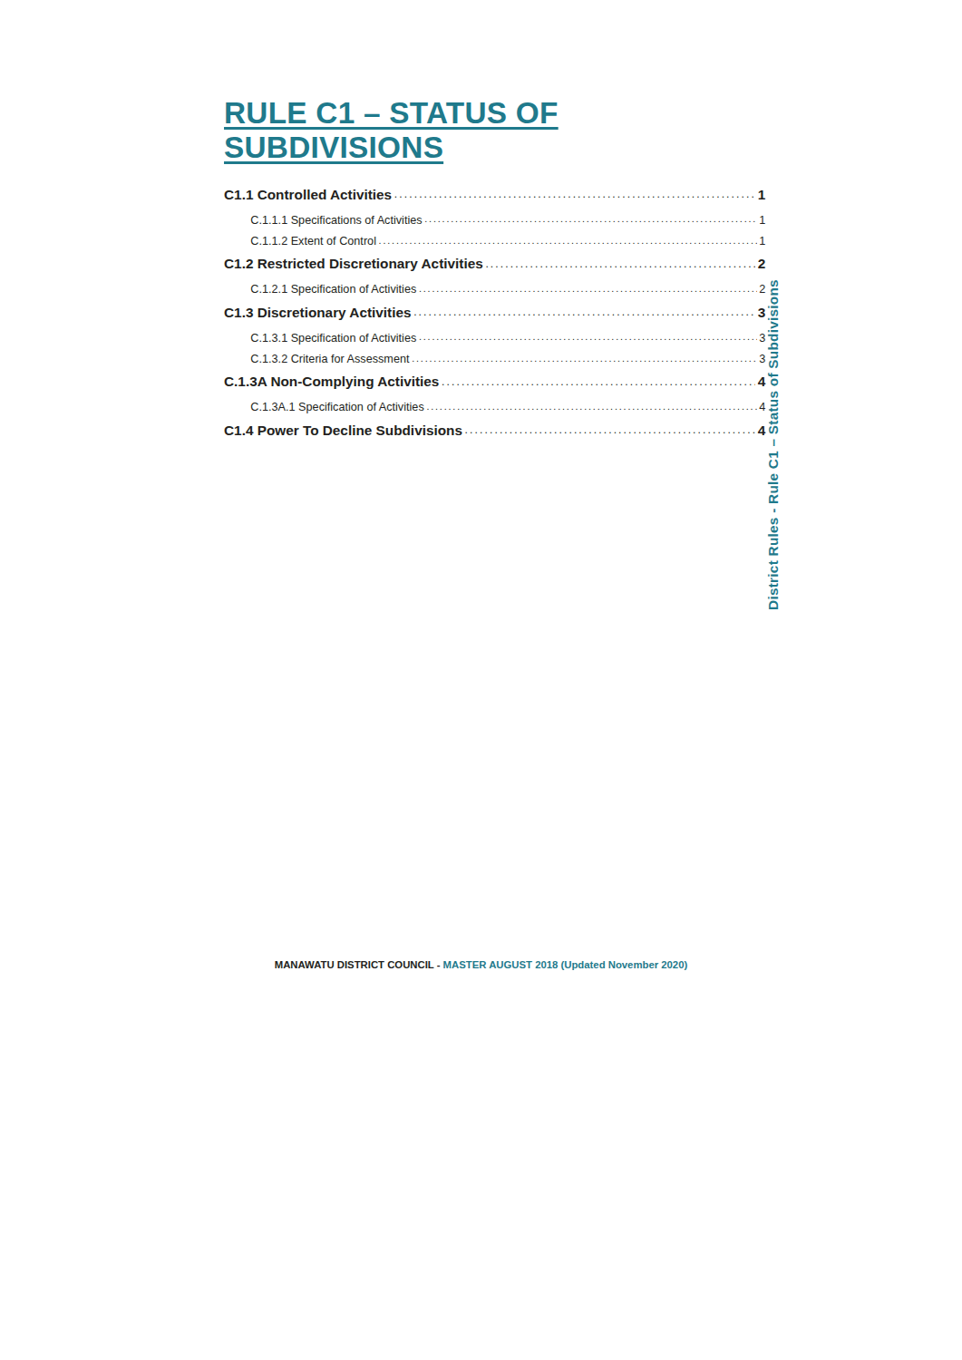District Rules - Rule C1 – Status of Subdivisions
RULE C1 – STATUS OF SUBDIVISIONS
C1.1 Controlled Activities .................................................................................................. 1
C.1.1.1 Specifications of Activities ............................................................................................................. 1
C.1.1.2 Extent of Control ......................................................................................................................... 1
C1.2 Restricted Discretionary Activities ................................................................................. 2
C.1.2.1 Specification of Activities .............................................................................................................. 2
C1.3 Discretionary Activities ............................................................................................. 3
C.1.3.1 Specification of Activities .............................................................................................................. 3
C.1.3.2 Criteria for Assessment ................................................................................................................. 3
C.1.3A Non-Complying Activities ......................................................................................... 4
C.1.3A.1 Specification of Activities ........................................................................................................... 4
C1.4 Power To Decline Subdivisions ..................................................................................... 4
MANAWATU DISTRICT COUNCIL - MASTER AUGUST 2018 (Updated November 2020)